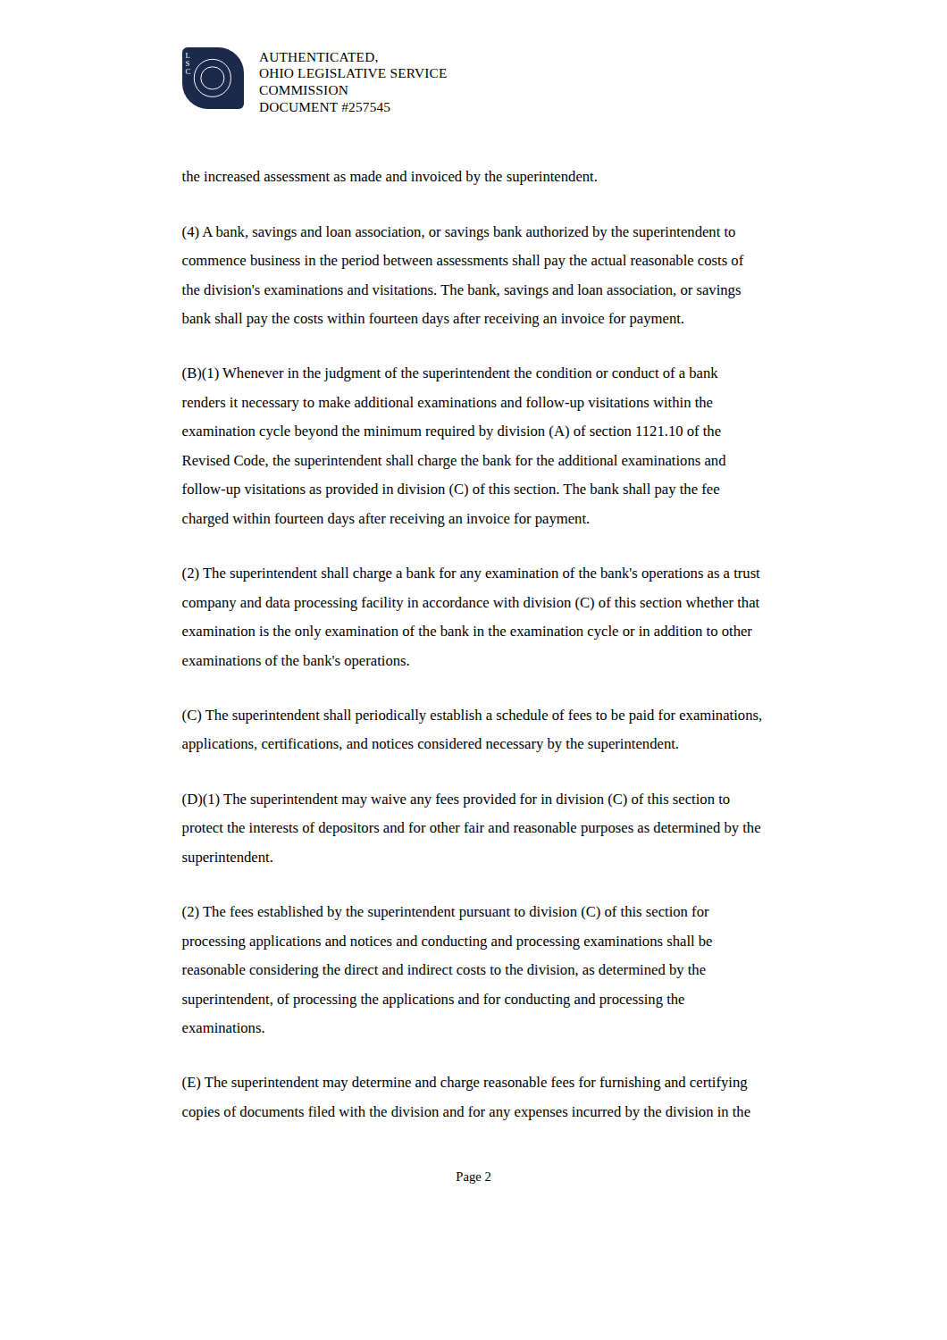LSC
AUTHENTICATED,
OHIO LEGISLATIVE SERVICE
COMMISSION
DOCUMENT #257545
the increased assessment as made and invoiced by the superintendent.
(4) A bank, savings and loan association, or savings bank authorized by the superintendent to commence business in the period between assessments shall pay the actual reasonable costs of the division's examinations and visitations. The bank, savings and loan association, or savings bank shall pay the costs within fourteen days after receiving an invoice for payment.
(B)(1) Whenever in the judgment of the superintendent the condition or conduct of a bank renders it necessary to make additional examinations and follow-up visitations within the examination cycle beyond the minimum required by division (A) of section 1121.10 of the Revised Code, the superintendent shall charge the bank for the additional examinations and follow-up visitations as provided in division (C) of this section. The bank shall pay the fee charged within fourteen days after receiving an invoice for payment.
(2) The superintendent shall charge a bank for any examination of the bank's operations as a trust company and data processing facility in accordance with division (C) of this section whether that examination is the only examination of the bank in the examination cycle or in addition to other examinations of the bank's operations.
(C) The superintendent shall periodically establish a schedule of fees to be paid for examinations, applications, certifications, and notices considered necessary by the superintendent.
(D)(1) The superintendent may waive any fees provided for in division (C) of this section to protect the interests of depositors and for other fair and reasonable purposes as determined by the superintendent.
(2) The fees established by the superintendent pursuant to division (C) of this section for processing applications and notices and conducting and processing examinations shall be reasonable considering the direct and indirect costs to the division, as determined by the superintendent, of processing the applications and for conducting and processing the examinations.
(E) The superintendent may determine and charge reasonable fees for furnishing and certifying copies of documents filed with the division and for any expenses incurred by the division in the
Page 2